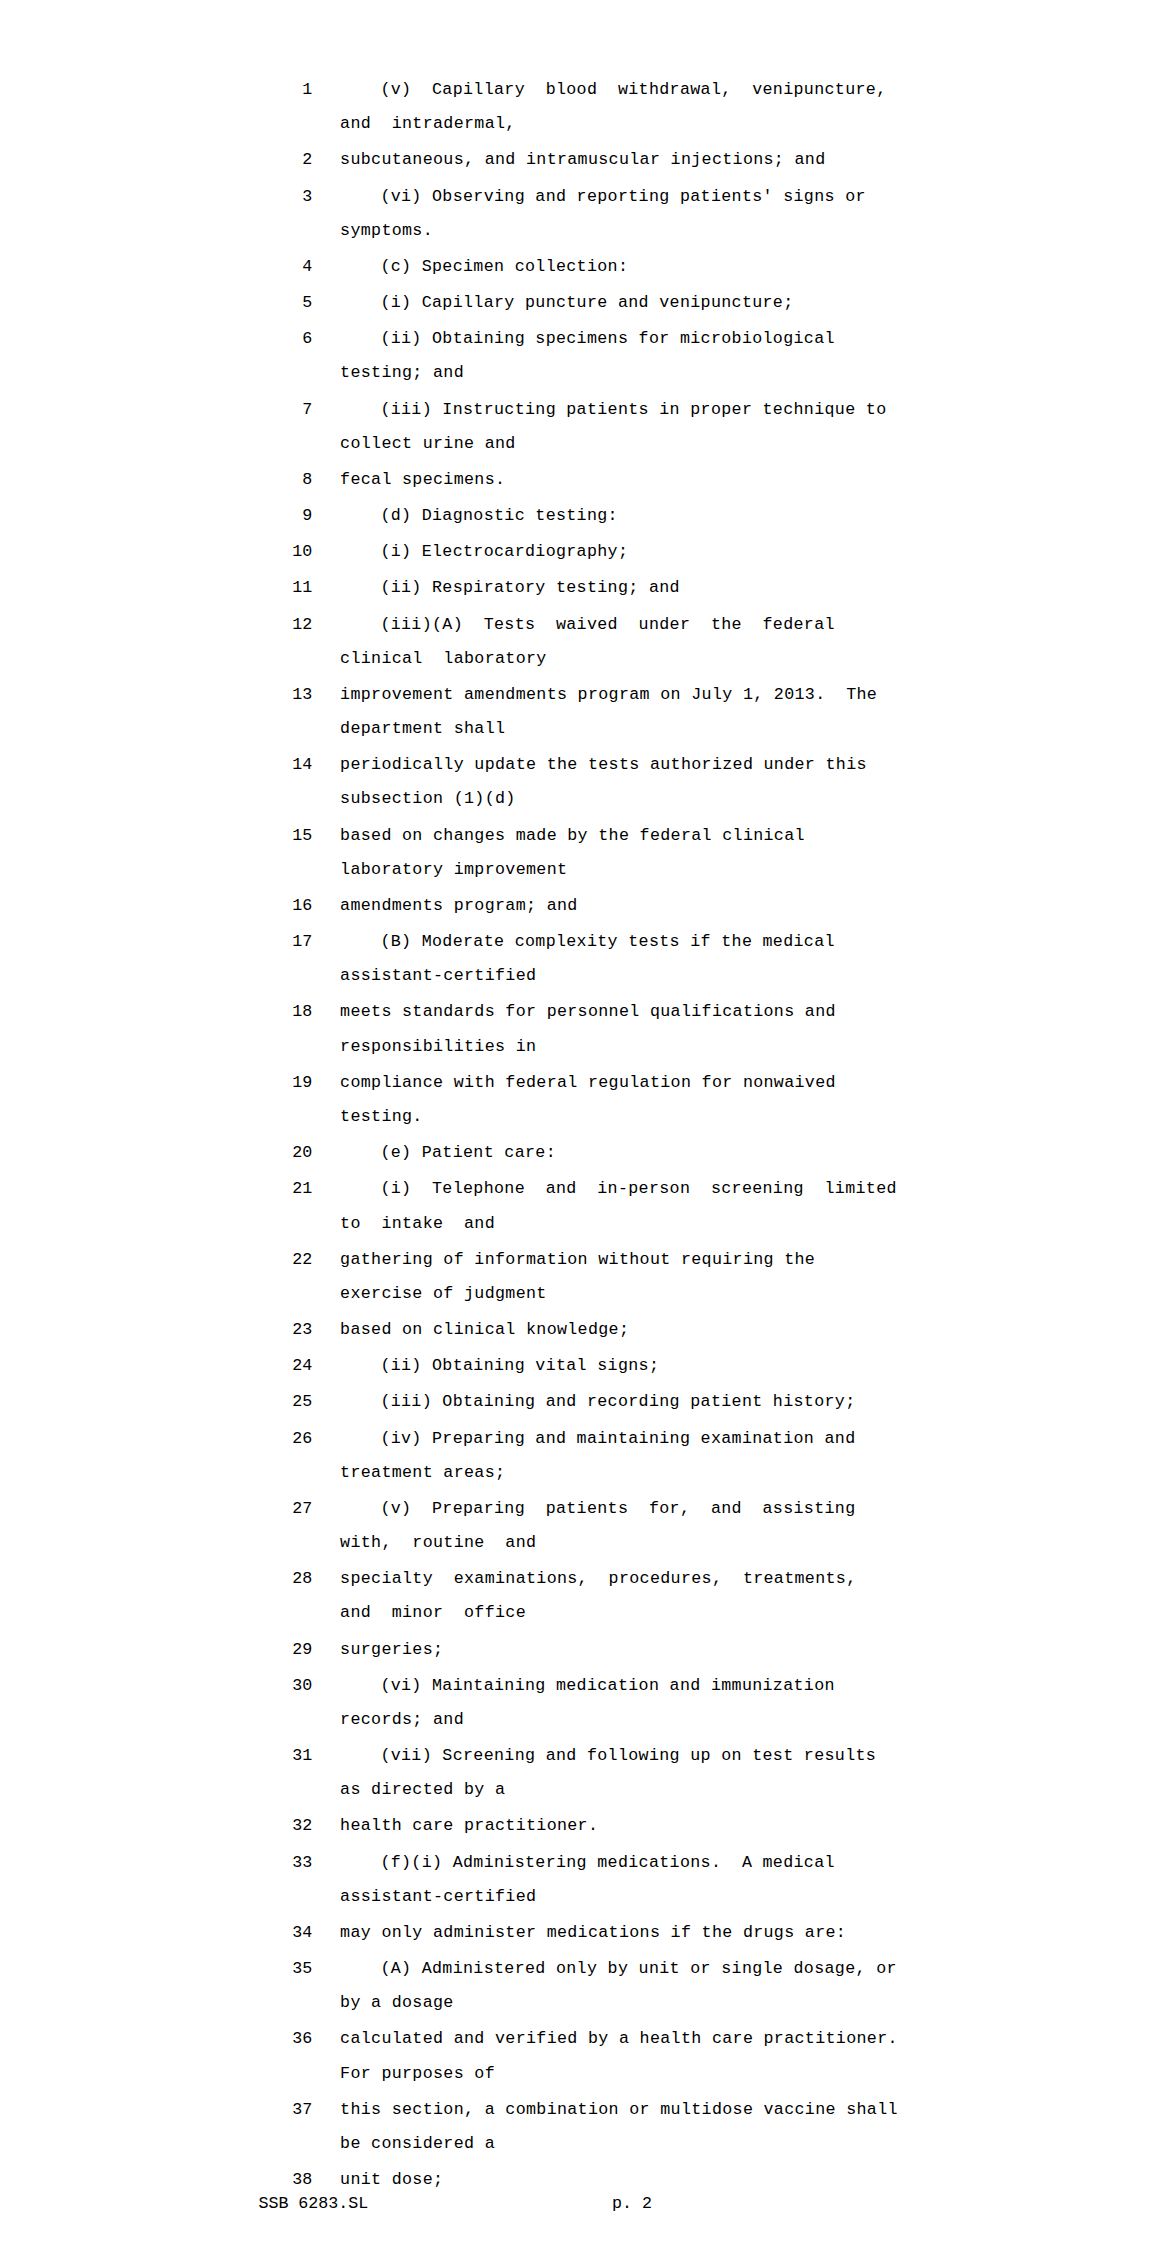| 1 | (v) Capillary blood withdrawal, venipuncture, and intradermal, |
| 2 | subcutaneous, and intramuscular injections; and |
| 3 | (vi) Observing and reporting patients' signs or symptoms. |
| 4 | (c) Specimen collection: |
| 5 | (i) Capillary puncture and venipuncture; |
| 6 | (ii) Obtaining specimens for microbiological testing; and |
| 7 | (iii) Instructing patients in proper technique to collect urine and |
| 8 | fecal specimens. |
| 9 | (d) Diagnostic testing: |
| 10 | (i) Electrocardiography; |
| 11 | (ii) Respiratory testing; and |
| 12 | (iii)(A) Tests waived under the federal clinical laboratory |
| 13 | improvement amendments program on July 1, 2013. The department shall |
| 14 | periodically update the tests authorized under this subsection (1)(d) |
| 15 | based on changes made by the federal clinical laboratory improvement |
| 16 | amendments program; and |
| 17 | (B) Moderate complexity tests if the medical assistant-certified |
| 18 | meets standards for personnel qualifications and responsibilities in |
| 19 | compliance with federal regulation for nonwaived testing. |
| 20 | (e) Patient care: |
| 21 | (i) Telephone and in-person screening limited to intake and |
| 22 | gathering of information without requiring the exercise of judgment |
| 23 | based on clinical knowledge; |
| 24 | (ii) Obtaining vital signs; |
| 25 | (iii) Obtaining and recording patient history; |
| 26 | (iv) Preparing and maintaining examination and treatment areas; |
| 27 | (v) Preparing patients for, and assisting with, routine and |
| 28 | specialty examinations, procedures, treatments, and minor office |
| 29 | surgeries; |
| 30 | (vi) Maintaining medication and immunization records; and |
| 31 | (vii) Screening and following up on test results as directed by a |
| 32 | health care practitioner. |
| 33 | (f)(i) Administering medications. A medical assistant-certified |
| 34 | may only administer medications if the drugs are: |
| 35 | (A) Administered only by unit or single dosage, or by a dosage |
| 36 | calculated and verified by a health care practitioner. For purposes of |
| 37 | this section, a combination or multidose vaccine shall be considered a |
| 38 | unit dose; |
SSB 6283.SL
p. 2